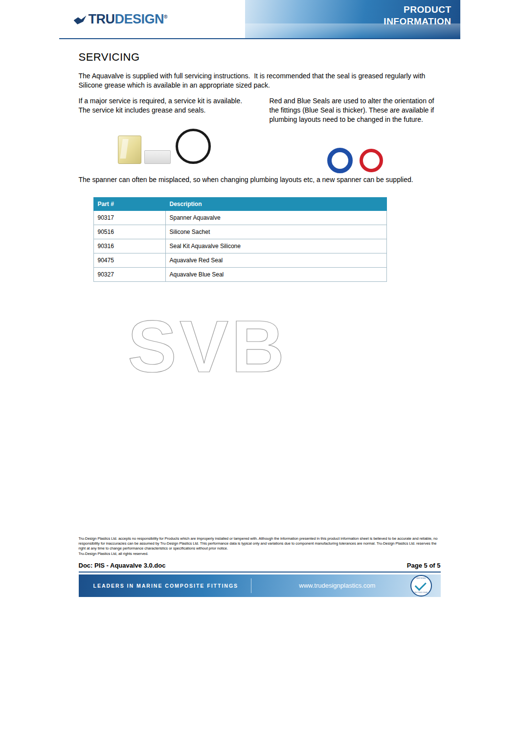TRU DESIGN®
PRODUCT
INFORMATION
SERVICING
The Aquavalve is supplied with full servicing instructions. It is recommended that the seal is greased regularly with Silicone grease which is available in an appropriate sized pack.
If a major service is required, a service kit is available. The service kit includes grease and seals.
Red and Blue Seals are used to alter the orientation of the fittings (Blue Seal is thicker). These are available if plumbing layouts need to be changed in the future.
The spanner can often be misplaced, so when changing plumbing layouts etc, a new spanner can be supplied.
| Part # | Description |
| --- | --- |
| 90317 | Spanner Aquavalve |
| 90516 | Silicone Sachet |
| 90316 | Seal Kit Aquavalve Silicone |
| 90475 | Aquavalve Red Seal |
| 90327 | Aquavalve Blue Seal |
SVB
Tru-Design Plastics Ltd. accepts no responsibility for Products which are improperly installed or tampered with. Although the information presented in this product information sheet is believed to be accurate and reliable, no responsibility for inaccuracies can be assumed by Tru-Design Plastics Ltd. This performance data is typical only and variations due to component manufacturing tolerances are normal. Tru-Design Plastics Ltd. reserves the right at any time to change performance characteristics or specifications without prior notice.
Tru-Design Plastics Ltd, all rights reserved.
Doc: PIS - Aquavalve 3.0.doc Page 5 of 5
LEADERS IN MARINE COMPOSITE FITTINGS
www.trudesignplastics.com
CERTIFIED ISO 9001:2008